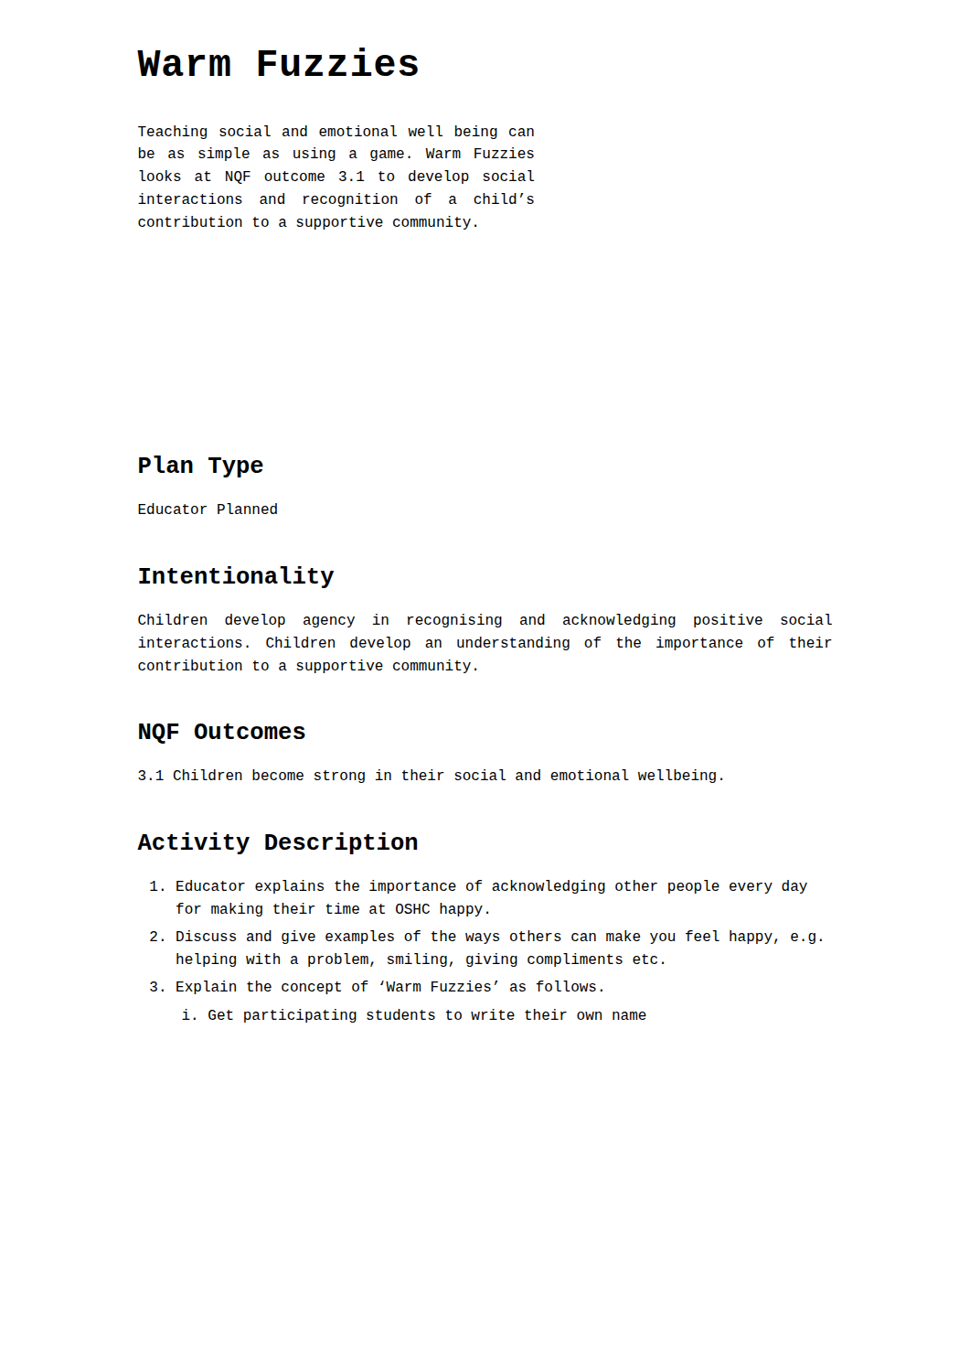Warm Fuzzies
Teaching social and emotional well being can be as simple as using a game. Warm Fuzzies looks at NQF outcome 3.1 to develop social interactions and recognition of a child’s contribution to a supportive community.
Plan Type
Educator Planned
Intentionality
Children develop agency in recognising and acknowledging positive social interactions. Children develop an understanding of the importance of their contribution to a supportive community.
NQF Outcomes
3.1 Children become strong in their social and emotional wellbeing.
Activity Description
Educator explains the importance of acknowledging other people every day for making their time at OSHC happy.
Discuss and give examples of the ways others can make you feel happy, e.g. helping with a problem, smiling, giving compliments etc.
Explain the concept of ‘Warm Fuzzies’ as follows.
Get participating students to write their own name